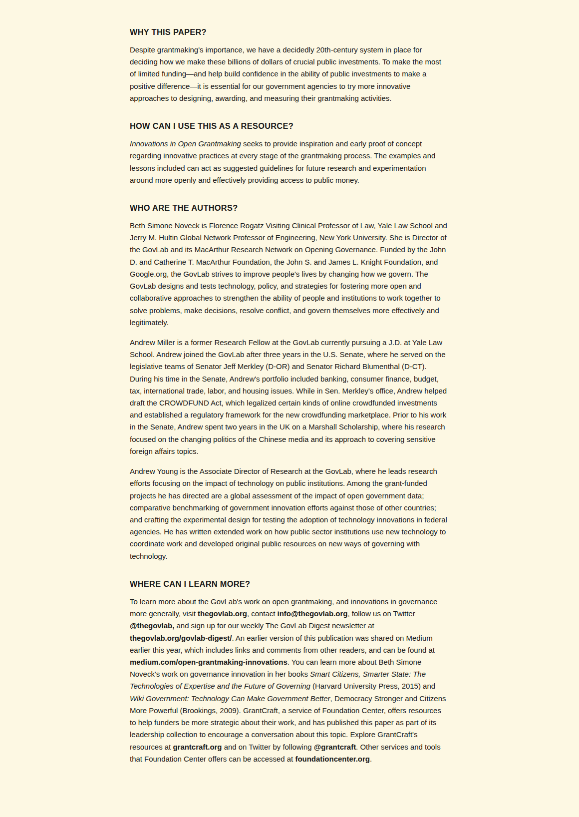Why This Paper?
Despite grantmaking's importance, we have a decidedly 20th-century system in place for deciding how we make these billions of dollars of crucial public investments. To make the most of limited funding—and help build confidence in the ability of public investments to make a positive difference—it is essential for our government agencies to try more innovative approaches to designing, awarding, and measuring their grantmaking activities.
How Can I Use This as a Resource?
Innovations in Open Grantmaking seeks to provide inspiration and early proof of concept regarding innovative practices at every stage of the grantmaking process. The examples and lessons included can act as suggested guidelines for future research and experimentation around more openly and effectively providing access to public money.
Who Are the Authors?
Beth Simone Noveck is Florence Rogatz Visiting Clinical Professor of Law, Yale Law School and Jerry M. Hultin Global Network Professor of Engineering, New York University. She is Director of the GovLab and its MacArthur Research Network on Opening Governance. Funded by the John D. and Catherine T. MacArthur Foundation, the John S. and James L. Knight Foundation, and Google.org, the GovLab strives to improve people's lives by changing how we govern. The GovLab designs and tests technology, policy, and strategies for fostering more open and collaborative approaches to strengthen the ability of people and institutions to work together to solve problems, make decisions, resolve conflict, and govern themselves more effectively and legitimately.
Andrew Miller is a former Research Fellow at the GovLab currently pursuing a J.D. at Yale Law School. Andrew joined the GovLab after three years in the U.S. Senate, where he served on the legislative teams of Senator Jeff Merkley (D-OR) and Senator Richard Blumenthal (D-CT). During his time in the Senate, Andrew's portfolio included banking, consumer finance, budget, tax, international trade, labor, and housing issues. While in Sen. Merkley's office, Andrew helped draft the CROWDFUND Act, which legalized certain kinds of online crowdfunded investments and established a regulatory framework for the new crowdfunding marketplace. Prior to his work in the Senate, Andrew spent two years in the UK on a Marshall Scholarship, where his research focused on the changing politics of the Chinese media and its approach to covering sensitive foreign affairs topics.
Andrew Young is the Associate Director of Research at the GovLab, where he leads research efforts focusing on the impact of technology on public institutions. Among the grant-funded projects he has directed are a global assessment of the impact of open government data; comparative benchmarking of government innovation efforts against those of other countries; and crafting the experimental design for testing the adoption of technology innovations in federal agencies. He has written extended work on how public sector institutions use new technology to coordinate work and developed original public resources on new ways of governing with technology.
Where Can I Learn More?
To learn more about the GovLab's work on open grantmaking, and innovations in governance more generally, visit thegovlab.org, contact info@thegovlab.org, follow us on Twitter @thegovlab, and sign up for our weekly The GovLab Digest newsletter at thegovlab.org/govlab-digest/. An earlier version of this publication was shared on Medium earlier this year, which includes links and comments from other readers, and can be found at medium.com/open-grantmaking-innovations. You can learn more about Beth Simone Noveck's work on governance innovation in her books Smart Citizens, Smarter State: The Technologies of Expertise and the Future of Governing (Harvard University Press, 2015) and Wiki Government: Technology Can Make Government Better, Democracy Stronger and Citizens More Powerful (Brookings, 2009). GrantCraft, a service of Foundation Center, offers resources to help funders be more strategic about their work, and has published this paper as part of its leadership collection to encourage a conversation about this topic. Explore GrantCraft's resources at grantcraft.org and on Twitter by following @grantcraft. Other services and tools that Foundation Center offers can be accessed at foundationcenter.org.